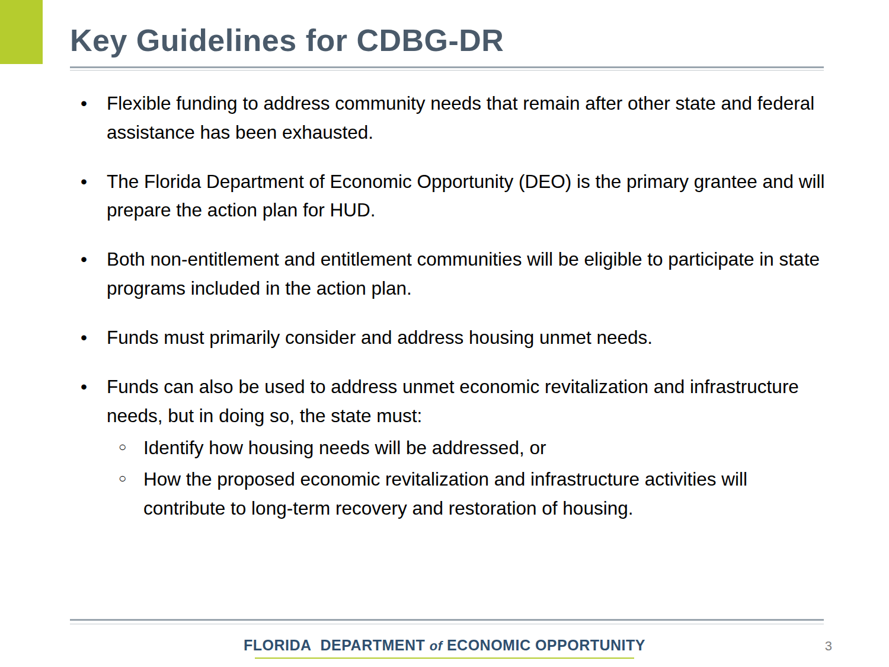Key Guidelines for CDBG-DR
Flexible funding to address community needs that remain after other state and federal assistance has been exhausted.
The Florida Department of Economic Opportunity (DEO) is the primary grantee and will prepare the action plan for HUD.
Both non-entitlement and entitlement communities will be eligible to participate in state programs included in the action plan.
Funds must primarily consider and address housing unmet needs.
Funds can also be used to address unmet economic revitalization and infrastructure needs, but in doing so, the state must:
Identify how housing needs will be addressed, or
How the proposed economic revitalization and infrastructure activities will contribute to long-term recovery and restoration of housing.
FLORIDA DEPARTMENT of ECONOMIC OPPORTUNITY
3